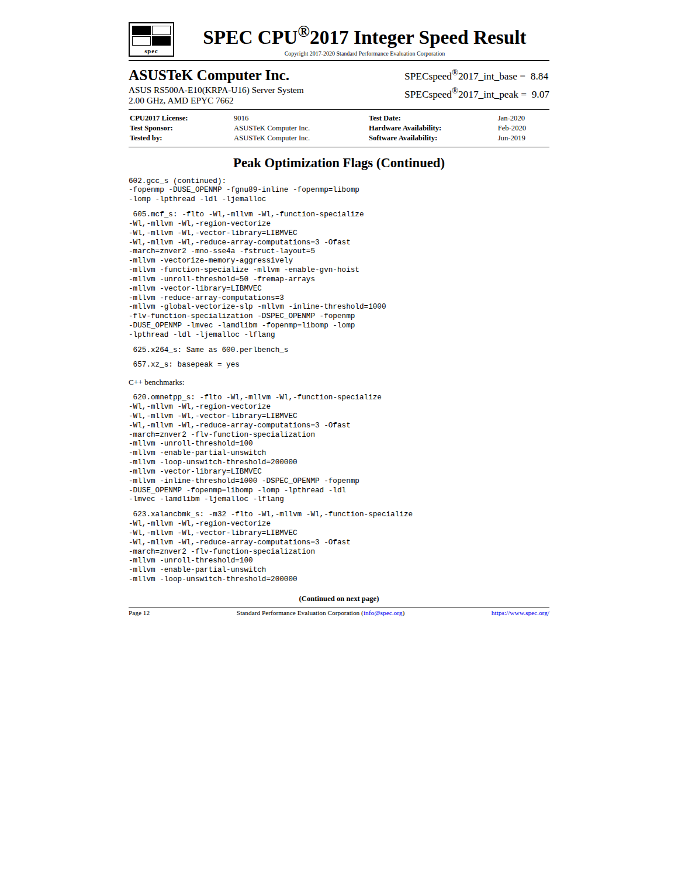spec
SPEC CPU®2017 Integer Speed Result
Copyright 2017-2020 Standard Performance Evaluation Corporation
ASUSTeK Computer Inc.
ASUS RS500A-E10(KRPA-U16) Server System
2.00 GHz, AMD EPYC 7662
SPECspeed®2017_int_base = 8.84
SPECspeed®2017_int_peak = 9.07
| CPU2017 License: | 9016 | Test Date: | Jan-2020 |
| Test Sponsor: | ASUSTeK Computer Inc. | Hardware Availability: | Feb-2020 |
| Tested by: | ASUSTeK Computer Inc. | Software Availability: | Jun-2019 |
Peak Optimization Flags (Continued)
602.gcc_s (continued):
-fopenmp -DUSE_OPENMP -fgnu89-inline -fopenmp=libomp
-lomp -lpthread -ldl -ljemalloc
 605.mcf_s: -flto -Wl,-mllvm -Wl,-function-specialize
-Wl,-mllvm -Wl,-region-vectorize
-Wl,-mllvm -Wl,-vector-library=LIBMVEC
-Wl,-mllvm -Wl,-reduce-array-computations=3 -Ofast
-march=znver2 -mno-sse4a -fstruct-layout=5
-mllvm -vectorize-memory-aggressively
-mllvm -function-specialize -mllvm -enable-gvn-hoist
-mllvm -unroll-threshold=50 -fremap-arrays
-mllvm -vector-library=LIBMVEC
-mllvm -reduce-array-computations=3
-mllvm -global-vectorize-slp -mllvm -inline-threshold=1000
-flv-function-specialization -DSPEC_OPENMP -fopenmp
-DUSE_OPENMP -lmvec -lamdlibm -fopenmp=libomp -lomp
-lpthread -ldl -ljemalloc -lflang
 625.x264_s: Same as 600.perlbench_s
 657.xz_s: basepeak = yes
C++ benchmarks:
 620.omnetpp_s: -flto -Wl,-mllvm -Wl,-function-specialize
-Wl,-mllvm -Wl,-region-vectorize
-Wl,-mllvm -Wl,-vector-library=LIBMVEC
-Wl,-mllvm -Wl,-reduce-array-computations=3 -Ofast
-march=znver2 -flv-function-specialization
-mllvm -unroll-threshold=100
-mllvm -enable-partial-unswitch
-mllvm -loop-unswitch-threshold=200000
-mllvm -vector-library=LIBMVEC
-mllvm -inline-threshold=1000 -DSPEC_OPENMP -fopenmp
-DUSE_OPENMP -fopenmp=libomp -lomp -lpthread -ldl
-lmvec -lamdlibm -ljemalloc -lflang
 623.xalancbmk_s: -m32 -flto -Wl,-mllvm -Wl,-function-specialize
-Wl,-mllvm -Wl,-region-vectorize
-Wl,-mllvm -Wl,-vector-library=LIBMVEC
-Wl,-mllvm -Wl,-reduce-array-computations=3 -Ofast
-march=znver2 -flv-function-specialization
-mllvm -unroll-threshold=100
-mllvm -enable-partial-unswitch
-mllvm -loop-unswitch-threshold=200000
(Continued on next page)
Page 12
Standard Performance Evaluation Corporation (info@spec.org)
https://www.spec.org/